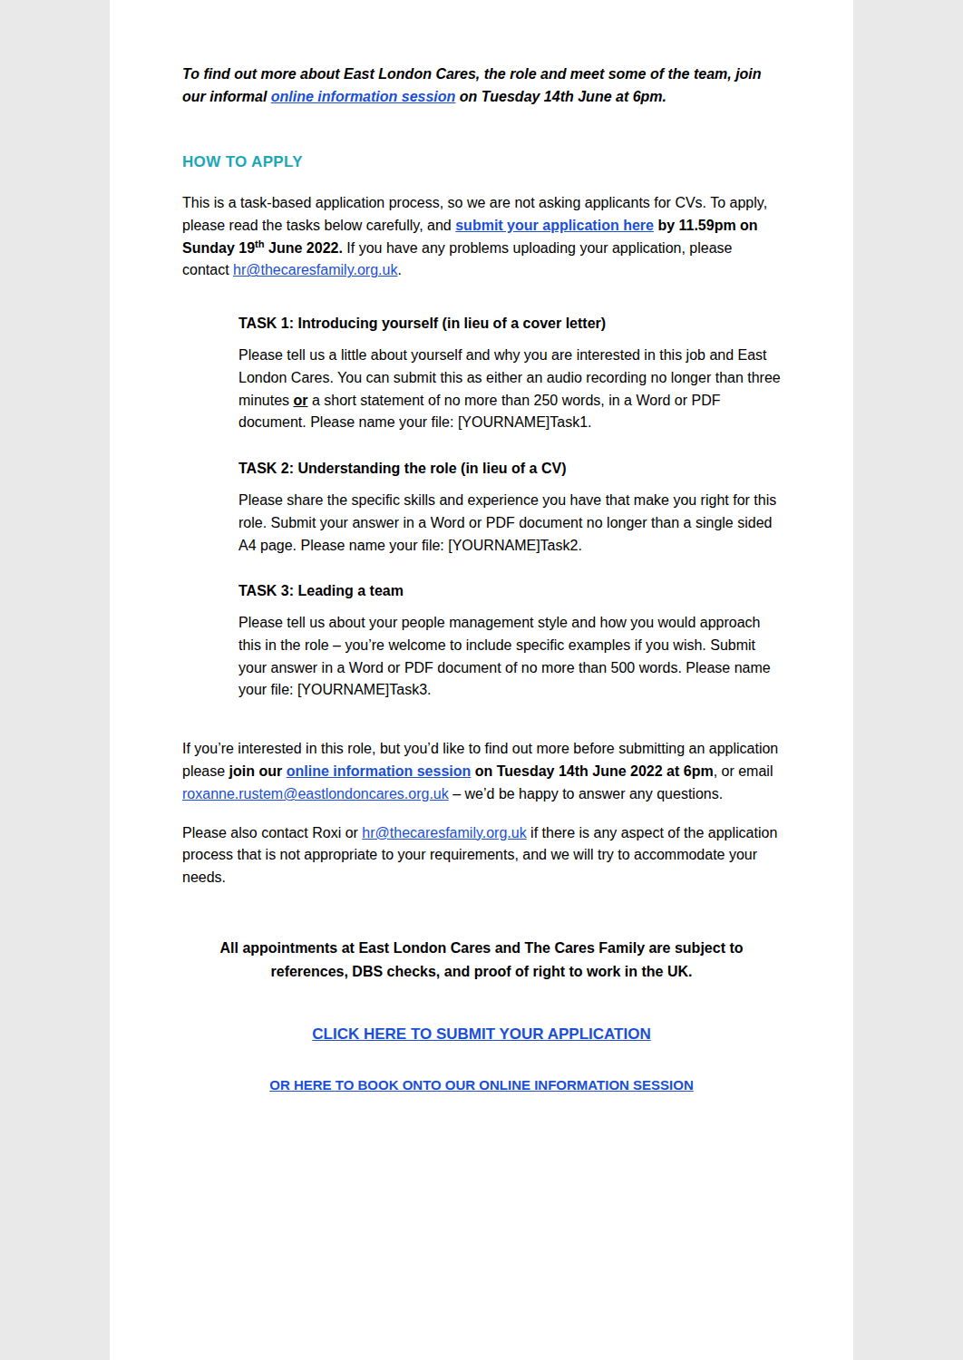To find out more about East London Cares, the role and meet some of the team, join our informal online information session on Tuesday 14th June at 6pm.
How to apply
This is a task-based application process, so we are not asking applicants for CVs. To apply, please read the tasks below carefully, and submit your application here by 11.59pm on Sunday 19th June 2022. If you have any problems uploading your application, please contact hr@thecaresfamily.org.uk.
TASK 1: Introducing yourself (in lieu of a cover letter)
Please tell us a little about yourself and why you are interested in this job and East London Cares. You can submit this as either an audio recording no longer than three minutes or a short statement of no more than 250 words, in a Word or PDF document. Please name your file: [YOURNAME]Task1.
TASK 2: Understanding the role (in lieu of a CV)
Please share the specific skills and experience you have that make you right for this role. Submit your answer in a Word or PDF document no longer than a single sided A4 page. Please name your file: [YOURNAME]Task2.
TASK 3: Leading a team
Please tell us about your people management style and how you would approach this in the role – you’re welcome to include specific examples if you wish. Submit your answer in a Word or PDF document of no more than 500 words. Please name your file: [YOURNAME]Task3.
If you’re interested in this role, but you’d like to find out more before submitting an application please join our online information session on Tuesday 14th June 2022 at 6pm, or email roxanne.rustem@eastlondoncares.org.uk – we’d be happy to answer any questions.
Please also contact Roxi or hr@thecaresfamily.org.uk if there is any aspect of the application process that is not appropriate to your requirements, and we will try to accommodate your needs.
All appointments at East London Cares and The Cares Family are subject to references, DBS checks, and proof of right to work in the UK.
CLICK HERE TO SUBMIT YOUR APPLICATION
OR HERE TO BOOK ONTO OUR ONLINE INFORMATION SESSION